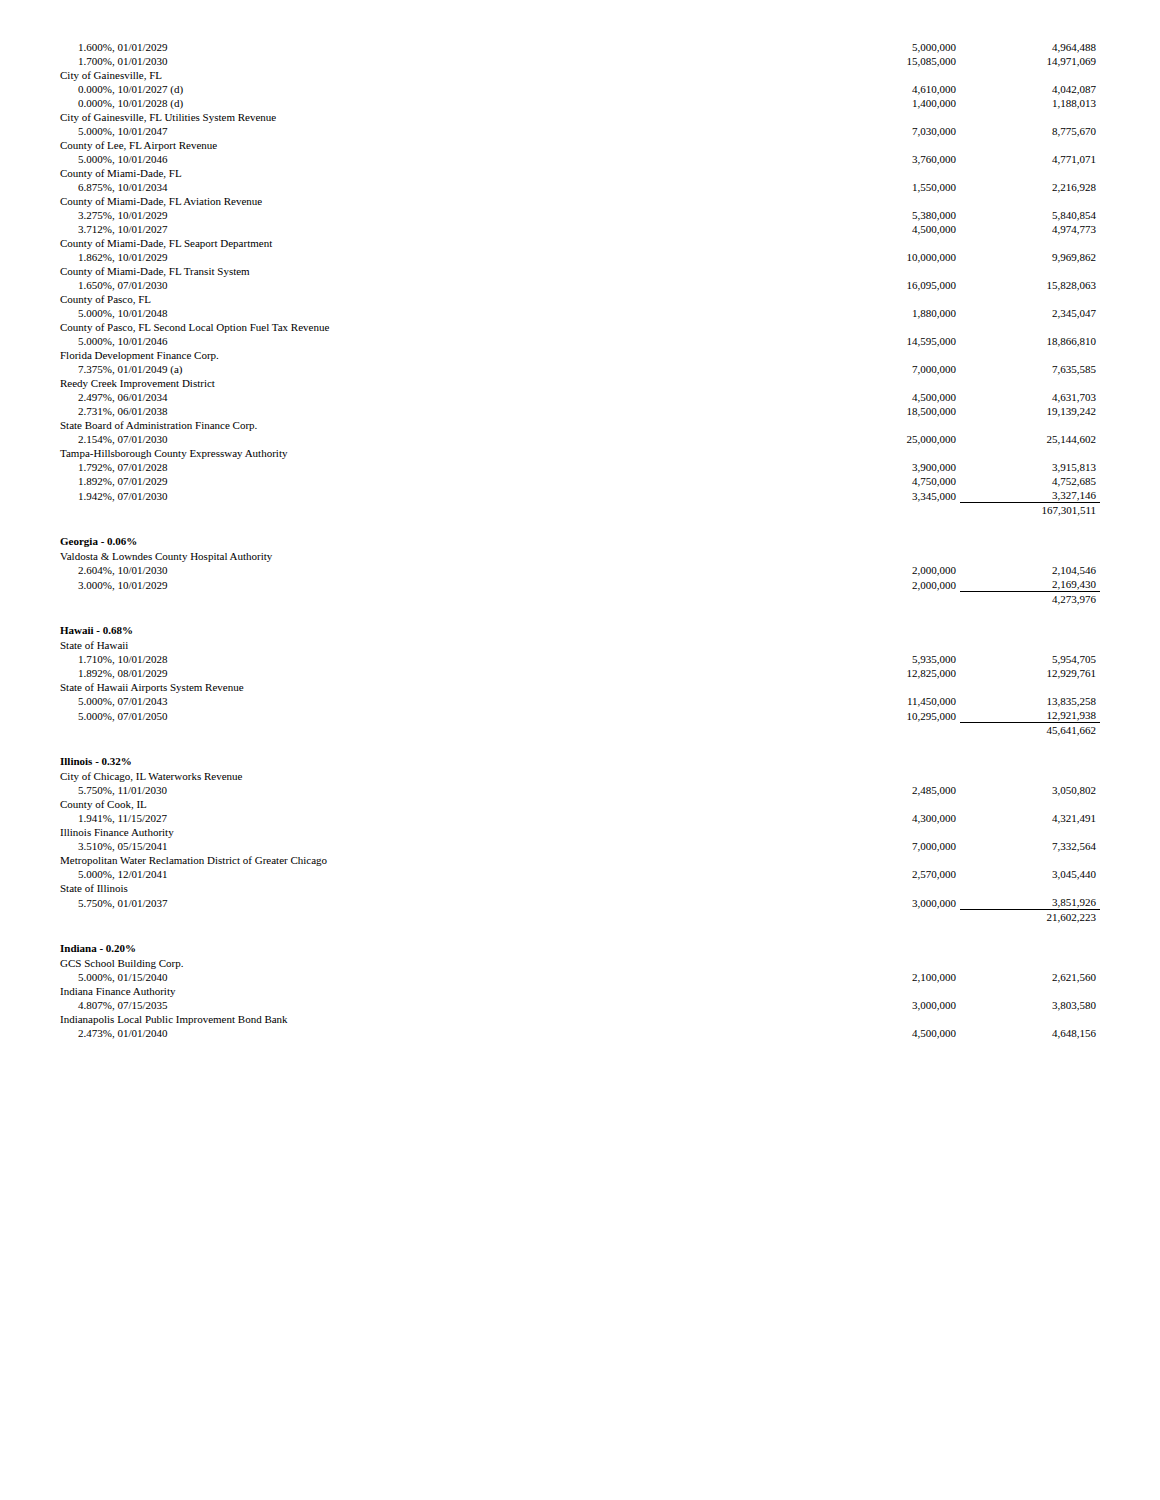| 1.600%, 01/01/2029 | 5,000,000 | 4,964,488 |
| 1.700%, 01/01/2030 | 15,085,000 | 14,971,069 |
| City of Gainesville, FL | | |
| 0.000%, 10/01/2027 (d) | 4,610,000 | 4,042,087 |
| 0.000%, 10/01/2028 (d) | 1,400,000 | 1,188,013 |
| City of Gainesville, FL Utilities System Revenue | | |
| 5.000%, 10/01/2047 | 7,030,000 | 8,775,670 |
| County of Lee, FL Airport Revenue | | |
| 5.000%, 10/01/2046 | 3,760,000 | 4,771,071 |
| County of Miami-Dade, FL | | |
| 6.875%, 10/01/2034 | 1,550,000 | 2,216,928 |
| County of Miami-Dade, FL Aviation Revenue | | |
| 3.275%, 10/01/2029 | 5,380,000 | 5,840,854 |
| 3.712%, 10/01/2027 | 4,500,000 | 4,974,773 |
| County of Miami-Dade, FL Seaport Department | | |
| 1.862%, 10/01/2029 | 10,000,000 | 9,969,862 |
| County of Miami-Dade, FL Transit System | | |
| 1.650%, 07/01/2030 | 16,095,000 | 15,828,063 |
| County of Pasco, FL | | |
| 5.000%, 10/01/2048 | 1,880,000 | 2,345,047 |
| County of Pasco, FL Second Local Option Fuel Tax Revenue | | |
| 5.000%, 10/01/2046 | 14,595,000 | 18,866,810 |
| Florida Development Finance Corp. | | |
| 7.375%, 01/01/2049 (a) | 7,000,000 | 7,635,585 |
| Reedy Creek Improvement District | | |
| 2.497%, 06/01/2034 | 4,500,000 | 4,631,703 |
| 2.731%, 06/01/2038 | 18,500,000 | 19,139,242 |
| State Board of Administration Finance Corp. | | |
| 2.154%, 07/01/2030 | 25,000,000 | 25,144,602 |
| Tampa-Hillsborough County Expressway Authority | | |
| 1.792%, 07/01/2028 | 3,900,000 | 3,915,813 |
| 1.892%, 07/01/2029 | 4,750,000 | 4,752,685 |
| 1.942%, 07/01/2030 | 3,345,000 | 3,327,146 |
| | | 167,301,511 |
| Georgia - 0.06% | | |
| Valdosta & Lowndes County Hospital Authority | | |
| 2.604%, 10/01/2030 | 2,000,000 | 2,104,546 |
| 3.000%, 10/01/2029 | 2,000,000 | 2,169,430 |
| | | 4,273,976 |
| Hawaii - 0.68% | | |
| State of Hawaii | | |
| 1.710%, 10/01/2028 | 5,935,000 | 5,954,705 |
| 1.892%, 08/01/2029 | 12,825,000 | 12,929,761 |
| State of Hawaii Airports System Revenue | | |
| 5.000%, 07/01/2043 | 11,450,000 | 13,835,258 |
| 5.000%, 07/01/2050 | 10,295,000 | 12,921,938 |
| | | 45,641,662 |
| Illinois - 0.32% | | |
| City of Chicago, IL Waterworks Revenue | | |
| 5.750%, 11/01/2030 | 2,485,000 | 3,050,802 |
| County of Cook, IL | | |
| 1.941%, 11/15/2027 | 4,300,000 | 4,321,491 |
| Illinois Finance Authority | | |
| 3.510%, 05/15/2041 | 7,000,000 | 7,332,564 |
| Metropolitan Water Reclamation District of Greater Chicago | | |
| 5.000%, 12/01/2041 | 2,570,000 | 3,045,440 |
| State of Illinois | | |
| 5.750%, 01/01/2037 | 3,000,000 | 3,851,926 |
| | | 21,602,223 |
| Indiana - 0.20% | | |
| GCS School Building Corp. | | |
| 5.000%, 01/15/2040 | 2,100,000 | 2,621,560 |
| Indiana Finance Authority | | |
| 4.807%, 07/15/2035 | 3,000,000 | 3,803,580 |
| Indianapolis Local Public Improvement Bond Bank | | |
| 2.473%, 01/01/2040 | 4,500,000 | 4,648,156 |